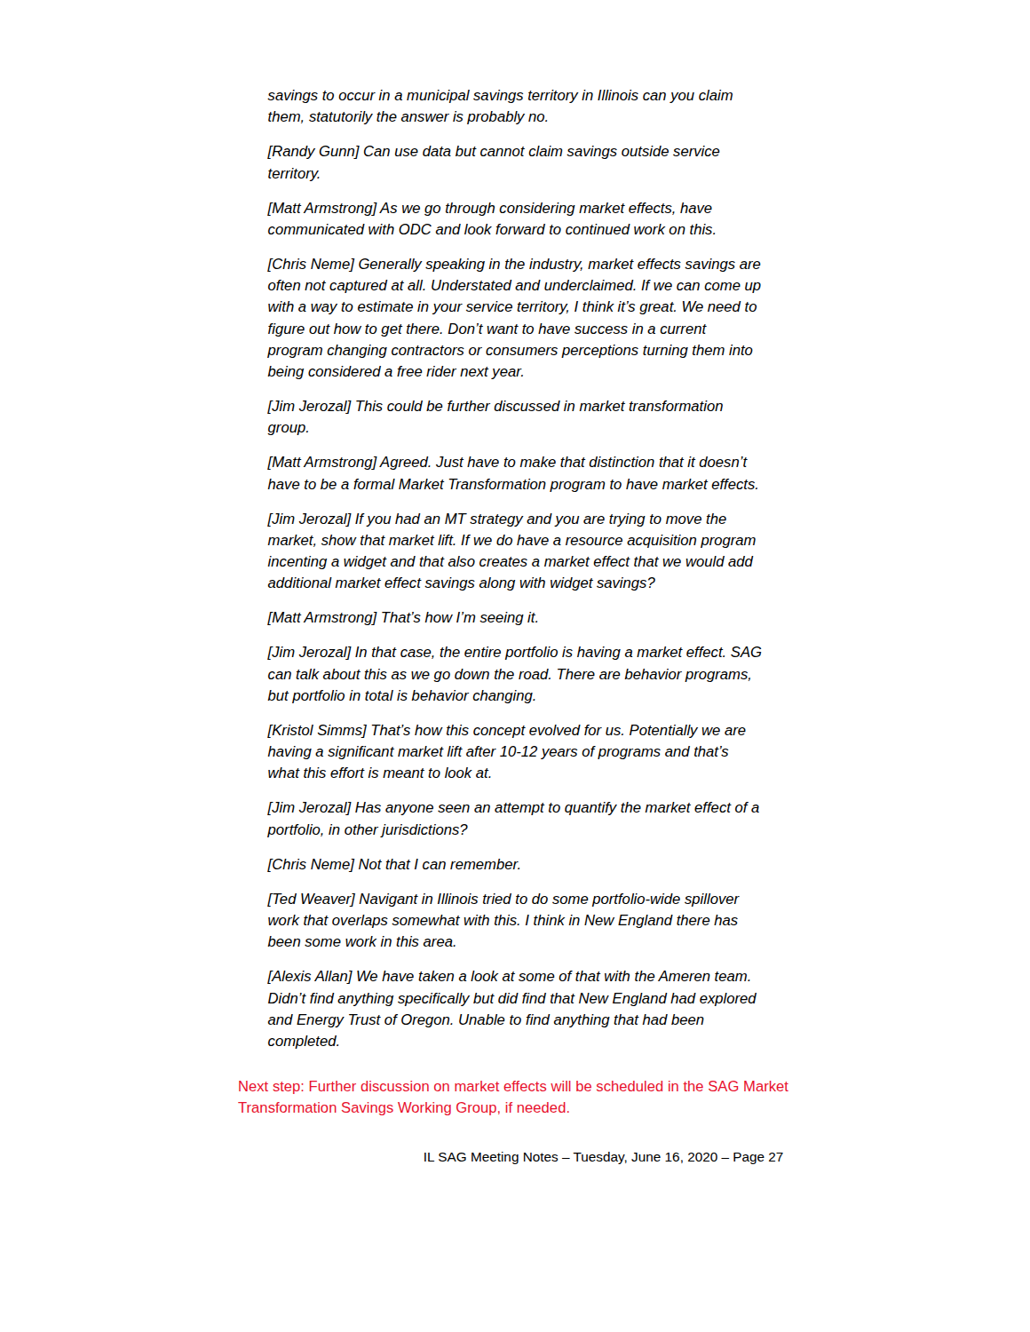savings to occur in a municipal savings territory in Illinois can you claim them, statutorily the answer is probably no.
[Randy Gunn] Can use data but cannot claim savings outside service territory.
[Matt Armstrong] As we go through considering market effects, have communicated with ODC and look forward to continued work on this.
[Chris Neme] Generally speaking in the industry, market effects savings are often not captured at all. Understated and underclaimed. If we can come up with a way to estimate in your service territory, I think it’s great. We need to figure out how to get there. Don’t want to have success in a current program changing contractors or consumers perceptions turning them into being considered a free rider next year.
[Jim Jerozal] This could be further discussed in market transformation group.
[Matt Armstrong] Agreed. Just have to make that distinction that it doesn’t have to be a formal Market Transformation program to have market effects.
[Jim Jerozal] If you had an MT strategy and you are trying to move the market, show that market lift. If we do have a resource acquisition program incenting a widget and that also creates a market effect that we would add additional market effect savings along with widget savings?
[Matt Armstrong] That’s how I’m seeing it.
[Jim Jerozal] In that case, the entire portfolio is having a market effect. SAG can talk about this as we go down the road. There are behavior programs, but portfolio in total is behavior changing.
[Kristol Simms] That’s how this concept evolved for us. Potentially we are having a significant market lift after 10-12 years of programs and that’s what this effort is meant to look at.
[Jim Jerozal] Has anyone seen an attempt to quantify the market effect of a portfolio, in other jurisdictions?
[Chris Neme] Not that I can remember.
[Ted Weaver] Navigant in Illinois tried to do some portfolio-wide spillover work that overlaps somewhat with this. I think in New England there has been some work in this area.
[Alexis Allan] We have taken a look at some of that with the Ameren team. Didn’t find anything specifically but did find that New England had explored and Energy Trust of Oregon. Unable to find anything that had been completed.
Next step: Further discussion on market effects will be scheduled in the SAG Market Transformation Savings Working Group, if needed.
IL SAG Meeting Notes – Tuesday, June 16, 2020 – Page 27